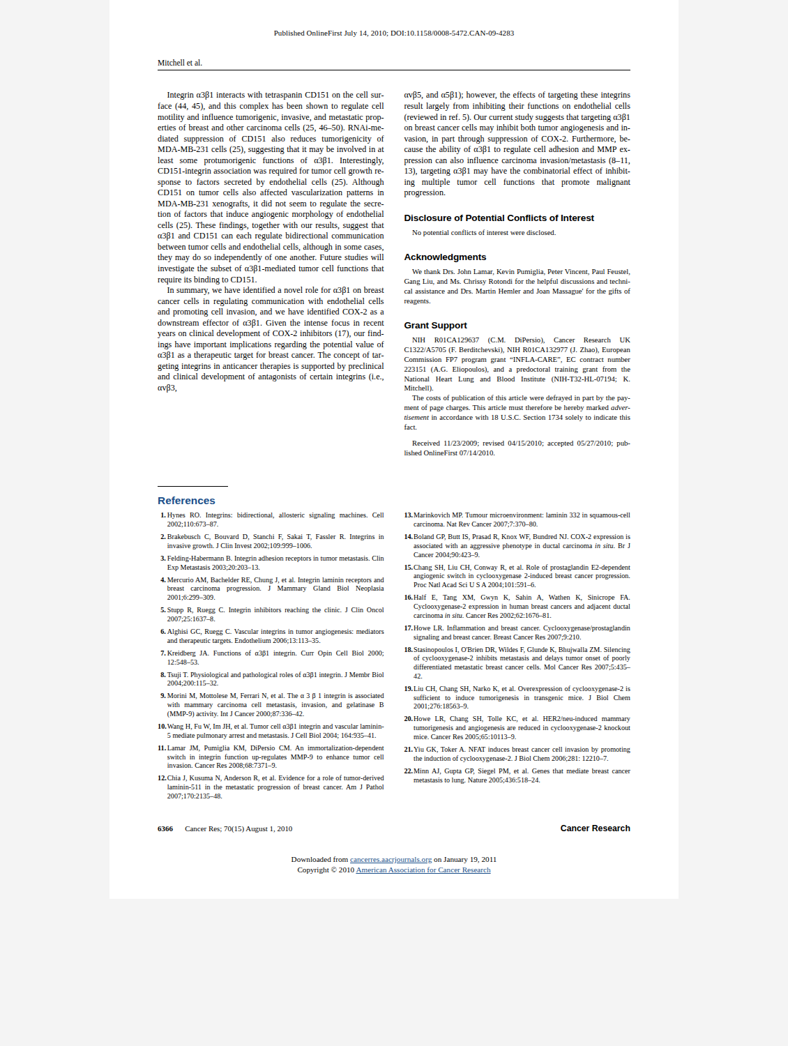Published OnlineFirst July 14, 2010; DOI:10.1158/0008-5472.CAN-09-4283
Mitchell et al.
Integrin α3β1 interacts with tetraspanin CD151 on the cell surface (44, 45), and this complex has been shown to regulate cell motility and influence tumorigenic, invasive, and metastatic properties of breast and other carcinoma cells (25, 46–50). RNAi-mediated suppression of CD151 also reduces tumorigenicity of MDA-MB-231 cells (25), suggesting that it may be involved in at least some protumorigenic functions of α3β1. Interestingly, CD151-integrin association was required for tumor cell growth response to factors secreted by endothelial cells (25). Although CD151 on tumor cells also affected vascularization patterns in MDA-MB-231 xenografts, it did not seem to regulate the secretion of factors that induce angiogenic morphology of endothelial cells (25). These findings, together with our results, suggest that α3β1 and CD151 can each regulate bidirectional communication between tumor cells and endothelial cells, although in some cases, they may do so independently of one another. Future studies will investigate the subset of α3β1-mediated tumor cell functions that require its binding to CD151.
In summary, we have identified a novel role for α3β1 on breast cancer cells in regulating communication with endothelial cells and promoting cell invasion, and we have identified COX-2 as a downstream effector of α3β1. Given the intense focus in recent years on clinical development of COX-2 inhibitors (17), our findings have important implications regarding the potential value of α3β1 as a therapeutic target for breast cancer. The concept of targeting integrins in anticancer therapies is supported by preclinical and clinical development of antagonists of certain integrins (i.e., αvβ3,
αvβ5, and α5β1); however, the effects of targeting these integrins result largely from inhibiting their functions on endothelial cells (reviewed in ref. 5). Our current study suggests that targeting α3β1 on breast cancer cells may inhibit both tumor angiogenesis and invasion, in part through suppression of COX-2. Furthermore, because the ability of α3β1 to regulate cell adhesion and MMP expression can also influence carcinoma invasion/metastasis (8–11, 13), targeting α3β1 may have the combinatorial effect of inhibiting multiple tumor cell functions that promote malignant progression.
Disclosure of Potential Conflicts of Interest
No potential conflicts of interest were disclosed.
Acknowledgments
We thank Drs. John Lamar, Kevin Pumiglia, Peter Vincent, Paul Feustel, Gang Liu, and Ms. Chrissy Rotondi for the helpful discussions and technical assistance and Drs. Martin Hemler and Joan Massague' for the gifts of reagents.
Grant Support
NIH R01CA129637 (C.M. DiPersio), Cancer Research UK C1322/A5705 (F. Berditchevski), NIH R01CA132977 (J. Zhao), European Commission FP7 program grant “INFLA-CARE”, EC contract number 223151 (A.G. Eliopoulos), and a predoctoral training grant from the National Heart Lung and Blood Institute (NIH-T32-HL-07194; K. Mitchell).
The costs of publication of this article were defrayed in part by the payment of page charges. This article must therefore be hereby marked advertisement in accordance with 18 U.S.C. Section 1734 solely to indicate this fact.
Received 11/23/2009; revised 04/15/2010; accepted 05/27/2010; published OnlineFirst 07/14/2010.
References
1. Hynes RO. Integrins: bidirectional, allosteric signaling machines. Cell 2002;110:673–87.
2. Brakebusch C, Bouvard D, Stanchi F, Sakai T, Fassler R. Integrins in invasive growth. J Clin Invest 2002;109:999–1006.
3. Felding-Habermann B. Integrin adhesion receptors in tumor metastasis. Clin Exp Metastasis 2003;20:203–13.
4. Mercurio AM, Bachelder RE, Chung J, et al. Integrin laminin receptors and breast carcinoma progression. J Mammary Gland Biol Neoplasia 2001;6:299–309.
5. Stupp R, Ruegg C. Integrin inhibitors reaching the clinic. J Clin Oncol 2007;25:1637–8.
6. Alghisi GC, Ruegg C. Vascular integrins in tumor angiogenesis: mediators and therapeutic targets. Endothelium 2006;13:113–35.
7. Kreidberg JA. Functions of α3β1 integrin. Curr Opin Cell Biol 2000; 12:548–53.
8. Tsuji T. Physiological and pathological roles of α3β1 integrin. J Membr Biol 2004;200:115–32.
9. Morini M, Mottolese M, Ferrari N, et al. The α 3 β 1 integrin is associated with mammary carcinoma cell metastasis, invasion, and gelatinase B (MMP-9) activity. Int J Cancer 2000;87:336–42.
10. Wang H, Fu W, Im JH, et al. Tumor cell α3β1 integrin and vascular laminin-5 mediate pulmonary arrest and metastasis. J Cell Biol 2004; 164:935–41.
11. Lamar JM, Pumiglia KM, DiPersio CM. An immortalization-dependent switch in integrin function up-regulates MMP-9 to enhance tumor cell invasion. Cancer Res 2008;68:7371–9.
12. Chia J, Kusuma N, Anderson R, et al. Evidence for a role of tumor-derived laminin-511 in the metastatic progression of breast cancer. Am J Pathol 2007;170:2135–48.
13. Marinkovich MP. Tumour microenvironment: laminin 332 in squamous-cell carcinoma. Nat Rev Cancer 2007;7:370–80.
14. Boland GP, Butt IS, Prasad R, Knox WF, Bundred NJ. COX-2 expression is associated with an aggressive phenotype in ductal carcinoma in situ. Br J Cancer 2004;90:423–9.
15. Chang SH, Liu CH, Conway R, et al. Role of prostaglandin E2-dependent angiogenic switch in cyclooxygenase 2-induced breast cancer progression. Proc Natl Acad Sci U S A 2004;101:591–6.
16. Half E, Tang XM, Gwyn K, Sahin A, Wathen K, Sinicrope FA. Cyclooxygenase-2 expression in human breast cancers and adjacent ductal carcinoma in situ. Cancer Res 2002;62:1676–81.
17. Howe LR. Inflammation and breast cancer. Cyclooxygenase/prostaglandin signaling and breast cancer. Breast Cancer Res 2007;9:210.
18. Stasinopoulos I, O'Brien DR, Wildes F, Glunde K, Bhujwalla ZM. Silencing of cyclooxygenase-2 inhibits metastasis and delays tumor onset of poorly differentiated metastatic breast cancer cells. Mol Cancer Res 2007;5:435–42.
19. Liu CH, Chang SH, Narko K, et al. Overexpression of cyclooxygenase-2 is sufficient to induce tumorigenesis in transgenic mice. J Biol Chem 2001;276:18563–9.
20. Howe LR, Chang SH, Tolle KC, et al. HER2/neu-induced mammary tumorigenesis and angiogenesis are reduced in cyclooxygenase-2 knockout mice. Cancer Res 2005;65:10113–9.
21. Yiu GK, Toker A. NFAT induces breast cancer cell invasion by promoting the induction of cyclooxygenase-2. J Biol Chem 2006;281: 12210–7.
22. Minn AJ, Gupta GP, Siegel PM, et al. Genes that mediate breast cancer metastasis to lung. Nature 2005;436:518–24.
6366
Cancer Res; 70(15) August 1, 2010
Cancer Research
Downloaded from cancerres.aacrjournals.org on January 19, 2011
Copyright © 2010 American Association for Cancer Research